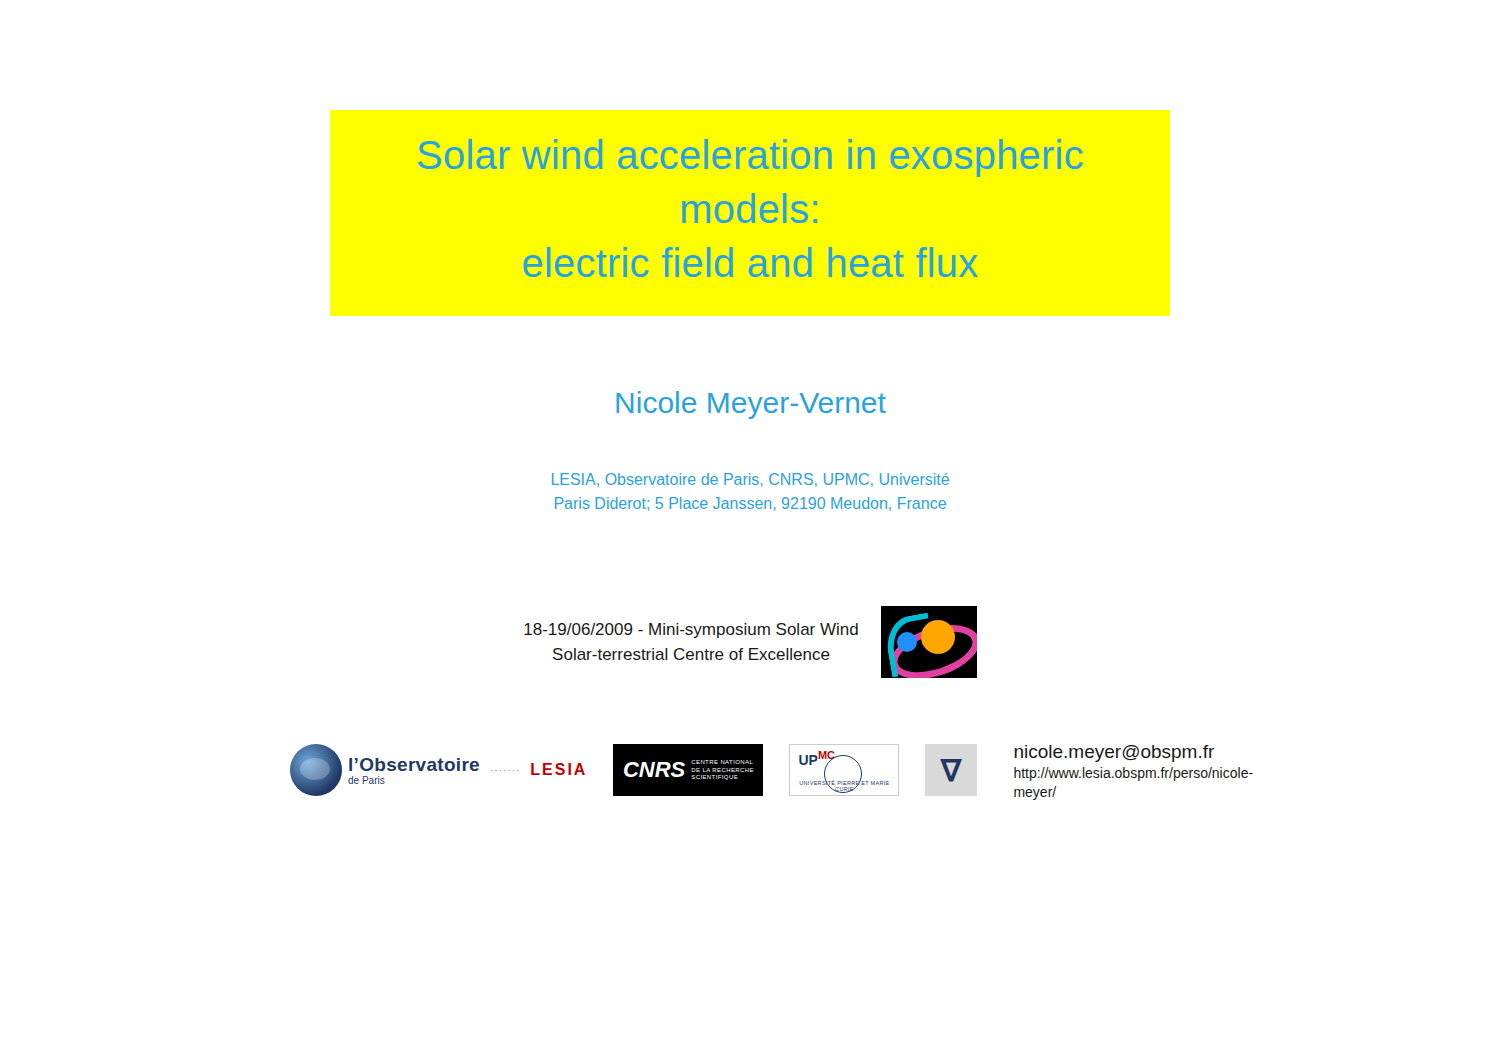Solar wind acceleration in exospheric models:
electric field and heat flux
Nicole Meyer-Vernet
LESIA, Observatoire de Paris, CNRS, UPMC, Université
Paris Diderot; 5 Place Janssen, 92190 Meudon, France
18-19/06/2009 - Mini-symposium Solar Wind
Solar-terrestrial Centre of Excellence
l’Observatoire
de Paris
·······
LESIA
CNRS
Centre National
de la Recherche
Scientifique
UPMC
UNIVERSITÉ PIERRE ET MARIE CURIE
∇
nicole.meyer@obspm.fr
http://www.lesia.obspm.fr/perso/nicole-meyer/